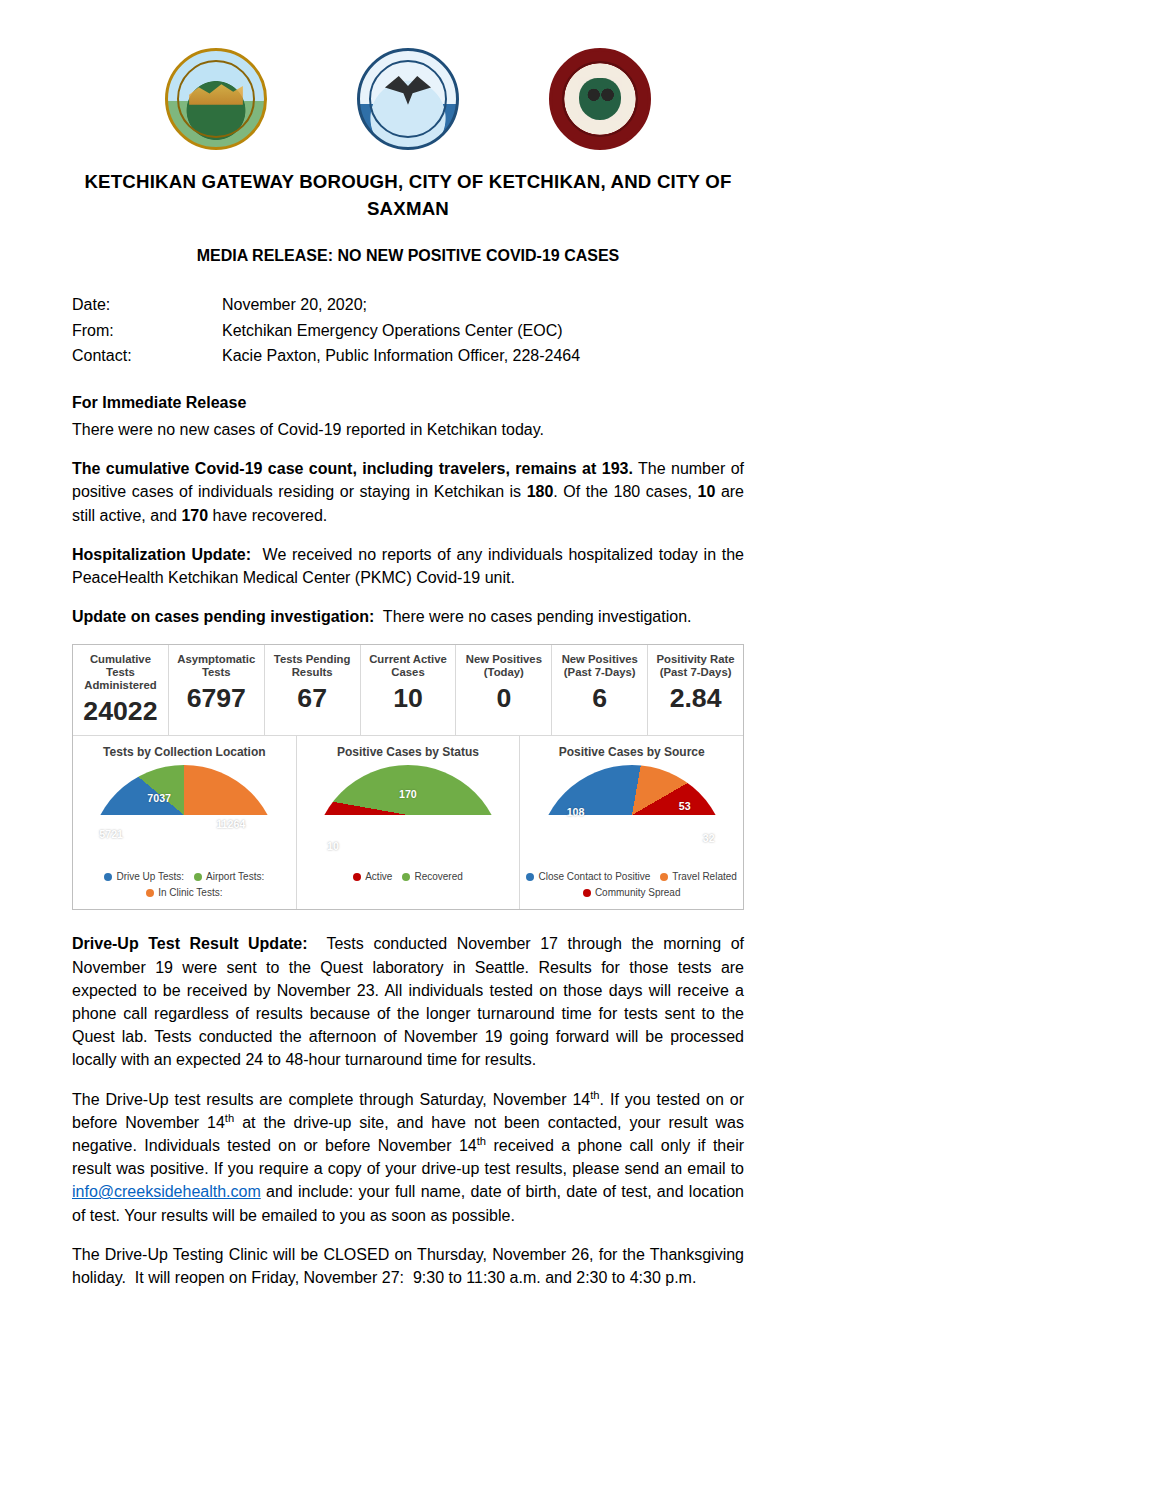KETCHIKAN GATEWAY BOROUGH, CITY OF KETCHIKAN, AND CITY OF SAXMAN
MEDIA RELEASE: NO NEW POSITIVE COVID-19 CASES
| Date: | November 20, 2020; |
| From: | Ketchikan Emergency Operations Center (EOC) |
| Contact: | Kacie Paxton, Public Information Officer, 228-2464 |
For Immediate Release
There were no new cases of Covid-19 reported in Ketchikan today.
The cumulative Covid-19 case count, including travelers, remains at 193. The number of positive cases of individuals residing or staying in Ketchikan is 180. Of the 180 cases, 10 are still active, and 170 have recovered.
Hospitalization Update: We received no reports of any individuals hospitalized today in the PeaceHealth Ketchikan Medical Center (PKMC) Covid-19 unit.
Update on cases pending investigation: There were no cases pending investigation.
Cumulative Tests
Administered
24022
Asymptomatic
Tests
6797
Tests Pending
Results
67
Current Active
Cases
10
New Positives
(Today)
0
New Positives
(Past 7-Days)
6
Positivity Rate
(Past 7-Days)
2.84
Tests by Collection Location
7037 11264 5721
Drive Up Tests: Airport Tests: In Clinic Tests:
Positive Cases by Status
170 10
Active Recovered
Positive Cases by Source
108 53 32
Close Contact to Positive Travel Related Community Spread
Drive-Up Test Result Update: Tests conducted November 17 through the morning of November 19 were sent to the Quest laboratory in Seattle. Results for those tests are expected to be received by November 23. All individuals tested on those days will receive a phone call regardless of results because of the longer turnaround time for tests sent to the Quest lab. Tests conducted the afternoon of November 19 going forward will be processed locally with an expected 24 to 48-hour turnaround time for results.
The Drive-Up test results are complete through Saturday, November 14th. If you tested on or before November 14th at the drive-up site, and have not been contacted, your result was negative. Individuals tested on or before November 14th received a phone call only if their result was positive. If you require a copy of your drive-up test results, please send an email to info@creeksidehealth.com and include: your full name, date of birth, date of test, and location of test. Your results will be emailed to you as soon as possible.
The Drive-Up Testing Clinic will be CLOSED on Thursday, November 26, for the Thanksgiving holiday. It will reopen on Friday, November 27: 9:30 to 11:30 a.m. and 2:30 to 4:30 p.m.